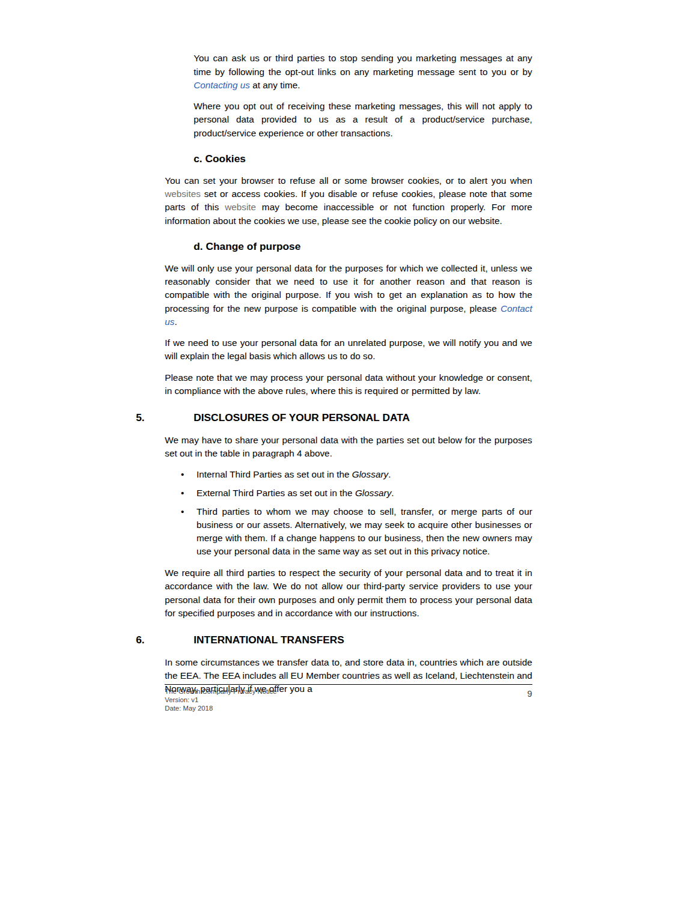You can ask us or third parties to stop sending you marketing messages at any time by following the opt-out links on any marketing message sent to you or by Contacting us at any time.
Where you opt out of receiving these marketing messages, this will not apply to personal data provided to us as a result of a product/service purchase, product/service experience or other transactions.
c. Cookies
You can set your browser to refuse all or some browser cookies, or to alert you when websites set or access cookies. If you disable or refuse cookies, please note that some parts of this website may become inaccessible or not function properly. For more information about the cookies we use, please see the cookie policy on our website.
d. Change of purpose
We will only use your personal data for the purposes for which we collected it, unless we reasonably consider that we need to use it for another reason and that reason is compatible with the original purpose. If you wish to get an explanation as to how the processing for the new purpose is compatible with the original purpose, please Contact us.
If we need to use your personal data for an unrelated purpose, we will notify you and we will explain the legal basis which allows us to do so.
Please note that we may process your personal data without your knowledge or consent, in compliance with the above rules, where this is required or permitted by law.
5. DISCLOSURES OF YOUR PERSONAL DATA
We may have to share your personal data with the parties set out below for the purposes set out in the table in paragraph 4 above.
Internal Third Parties as set out in the Glossary.
External Third Parties as set out in the Glossary.
Third parties to whom we may choose to sell, transfer, or merge parts of our business or our assets. Alternatively, we may seek to acquire other businesses or merge with them. If a change happens to our business, then the new owners may use your personal data in the same way as set out in this privacy notice.
We require all third parties to respect the security of your personal data and to treat it in accordance with the law. We do not allow our third-party service providers to use your personal data for their own purposes and only permit them to process your personal data for specified purposes and in accordance with our instructions.
6. INTERNATIONAL TRANSFERS
In some circumstances we transfer data to, and store data in, countries which are outside the EEA. The EEA includes all EU Member countries as well as Iceland, Liechtenstein and Norway, particularly if we offer you a
The Growth Company Privacy Notice
Version: v1
Date: May 2018 9